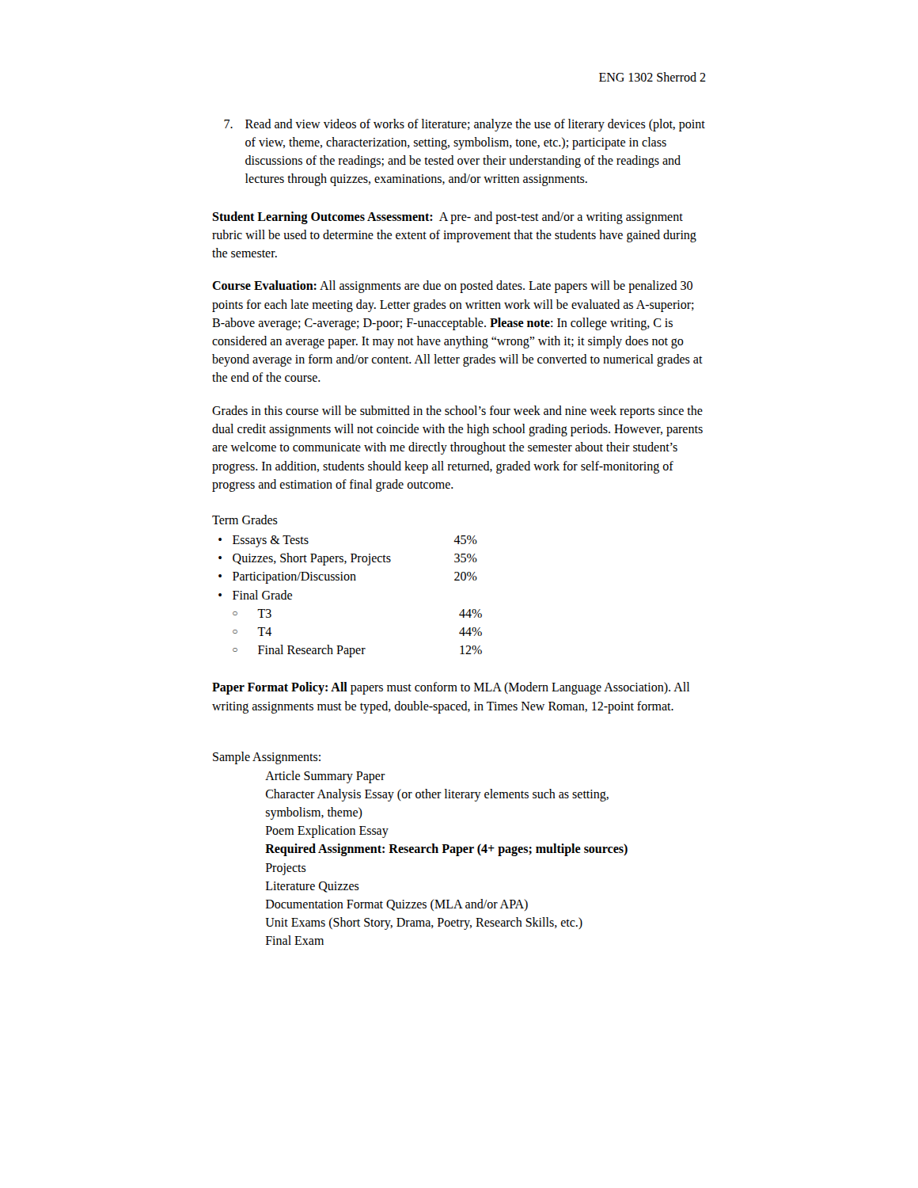ENG 1302 Sherrod 2
7. Read and view videos of works of literature; analyze the use of literary devices (plot, point of view, theme, characterization, setting, symbolism, tone, etc.); participate in class discussions of the readings; and be tested over their understanding of the readings and lectures through quizzes, examinations, and/or written assignments.
Student Learning Outcomes Assessment: A pre- and post-test and/or a writing assignment rubric will be used to determine the extent of improvement that the students have gained during the semester.
Course Evaluation: All assignments are due on posted dates. Late papers will be penalized 30 points for each late meeting day. Letter grades on written work will be evaluated as A-superior; B-above average; C-average; D-poor; F-unacceptable. Please note: In college writing, C is considered an average paper. It may not have anything “wrong” with it; it simply does not go beyond average in form and/or content. All letter grades will be converted to numerical grades at the end of the course.
Grades in this course will be submitted in the school’s four week and nine week reports since the dual credit assignments will not coincide with the high school grading periods. However, parents are welcome to communicate with me directly throughout the semester about their student’s progress. In addition, students should keep all returned, graded work for self-monitoring of progress and estimation of final grade outcome.
Term Grades
Essays & Tests 45%
Quizzes, Short Papers, Projects 35%
Participation/Discussion 20%
Final Grade
T344%
T444%
Final Research Paper 12%
Paper Format Policy: All papers must conform to MLA (Modern Language Association). All writing assignments must be typed, double-spaced, in Times New Roman, 12-point format.
Sample Assignments:
Article Summary Paper
Character Analysis Essay (or other literary elements such as setting,
symbolism, theme)
Poem Explication Essay
Required Assignment: Research Paper (4+ pages; multiple sources)
Projects
Literature Quizzes
Documentation Format Quizzes (MLA and/or APA)
Unit Exams (Short Story, Drama, Poetry, Research Skills, etc.)
Final Exam